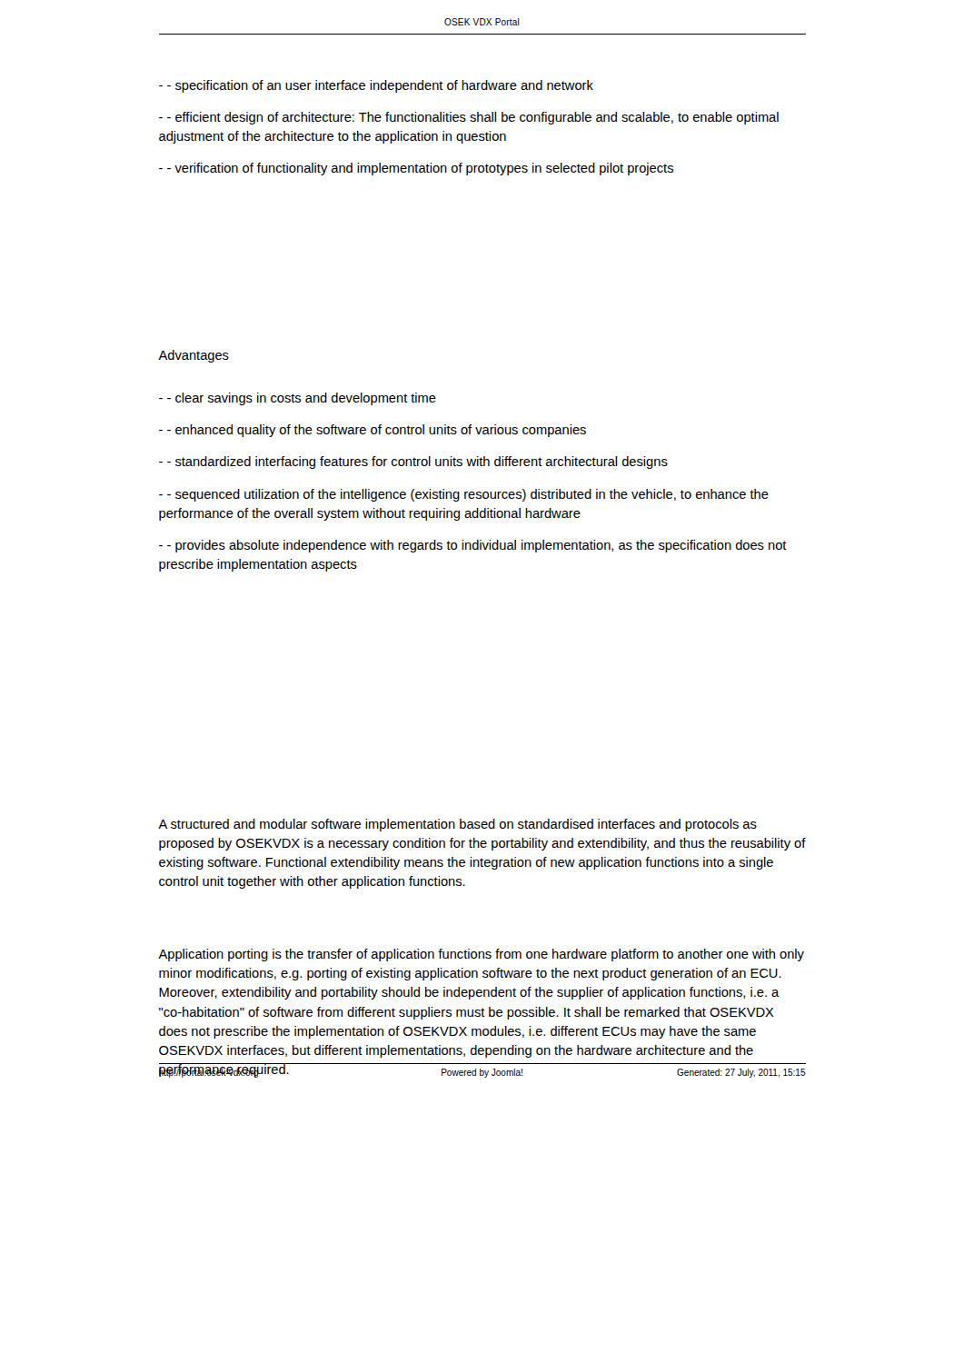OSEK VDX Portal
specification of an user interface independent of hardware and network
efficient design of architecture: The functionalities shall be configurable and scalable, to enable optimal adjustment of the architecture to the application in question
verification of functionality and implementation of prototypes in selected pilot projects
Advantages
clear savings in costs and development time
enhanced quality of the software of control units of various companies
standardized interfacing features for control units with different architectural designs
sequenced utilization of the intelligence (existing resources) distributed in the vehicle, to enhance the performance of the overall system without requiring additional hardware
provides absolute independence with regards to individual implementation, as the specification does not prescribe implementation aspects
A structured and modular software implementation based on standardised interfaces and protocols as proposed by OSEKVDX is a necessary condition for the portability and extendibility, and thus the reusability of existing software. Functional extendibility means the integration of new application functions into a single control unit together with other application functions.
Application porting is the transfer of application functions from one hardware platform to another one with only minor modifications, e.g. porting of existing application software to the next product generation of an ECU. Moreover, extendibility and portability should be independent of the supplier of application functions, i.e. a "co-habitation" of software from different suppliers must be possible. It shall be remarked that OSEKVDX does not prescribe the implementation of OSEKVDX modules, i.e. different ECUs may have the same OSEKVDX interfaces, but different implementations, depending on the hardware architecture and the performance required.
http://portal.osek-vdx.org
Powered by Joomla!
Generated: 27 July, 2011, 15:15